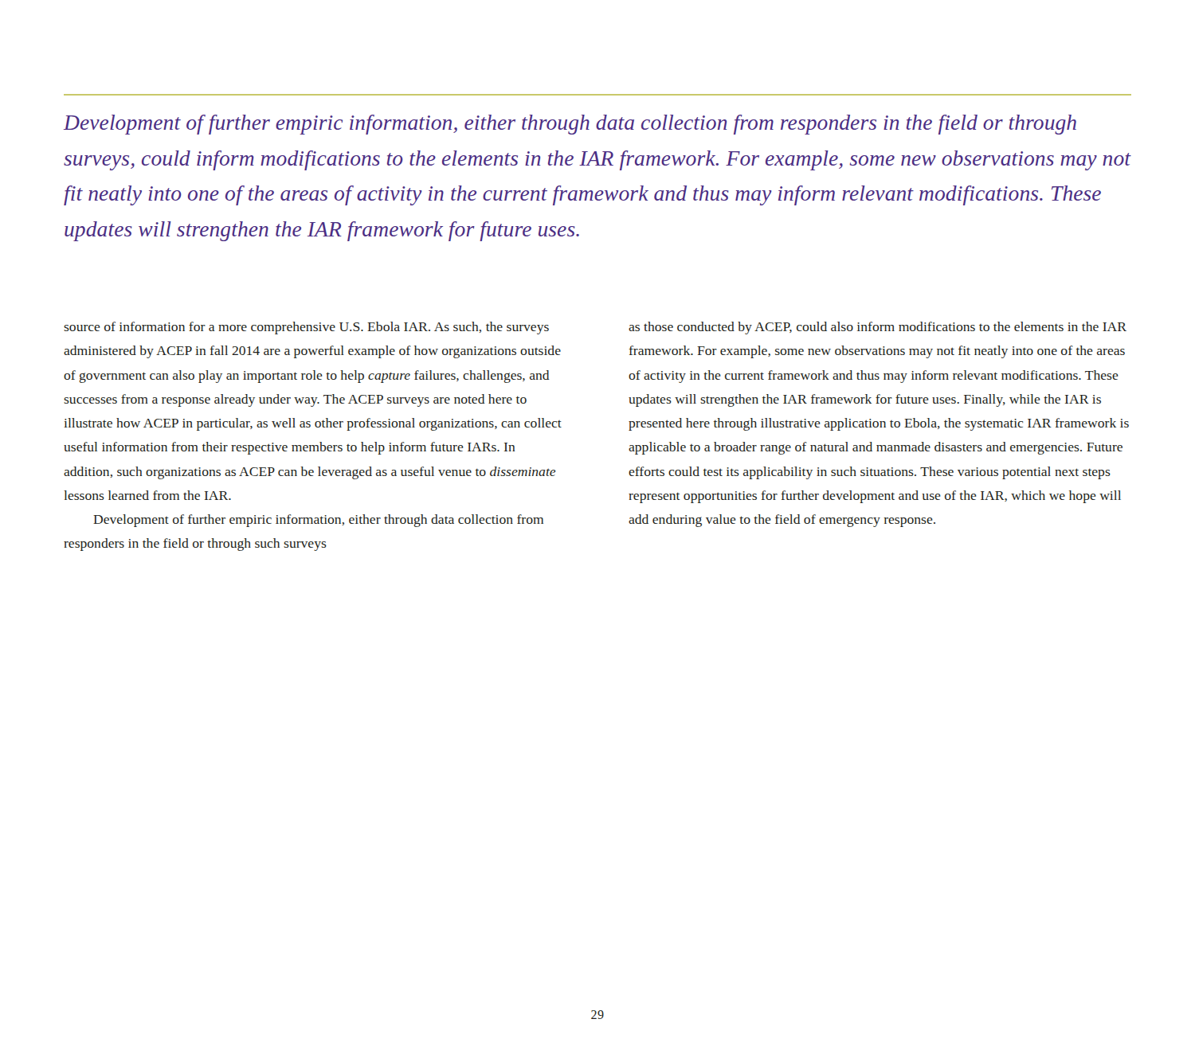Development of further empiric information, either through data collection from responders in the field or through surveys, could inform modifications to the elements in the IAR framework. For example, some new observations may not fit neatly into one of the areas of activity in the current framework and thus may inform relevant modifications. These updates will strengthen the IAR framework for future uses.
source of information for a more comprehensive U.S. Ebola IAR. As such, the surveys administered by ACEP in fall 2014 are a powerful example of how organizations outside of government can also play an important role to help capture failures, challenges, and successes from a response already under way. The ACEP surveys are noted here to illustrate how ACEP in particular, as well as other professional organizations, can collect useful information from their respective members to help inform future IARs. In addition, such organizations as ACEP can be leveraged as a useful venue to disseminate lessons learned from the IAR.
Development of further empiric information, either through data collection from responders in the field or through such surveys
as those conducted by ACEP, could also inform modifications to the elements in the IAR framework. For example, some new observations may not fit neatly into one of the areas of activity in the current framework and thus may inform relevant modifications. These updates will strengthen the IAR framework for future uses. Finally, while the IAR is presented here through illustrative application to Ebola, the systematic IAR framework is applicable to a broader range of natural and manmade disasters and emergencies. Future efforts could test its applicability in such situations. These various potential next steps represent opportunities for further development and use of the IAR, which we hope will add enduring value to the field of emergency response.
29